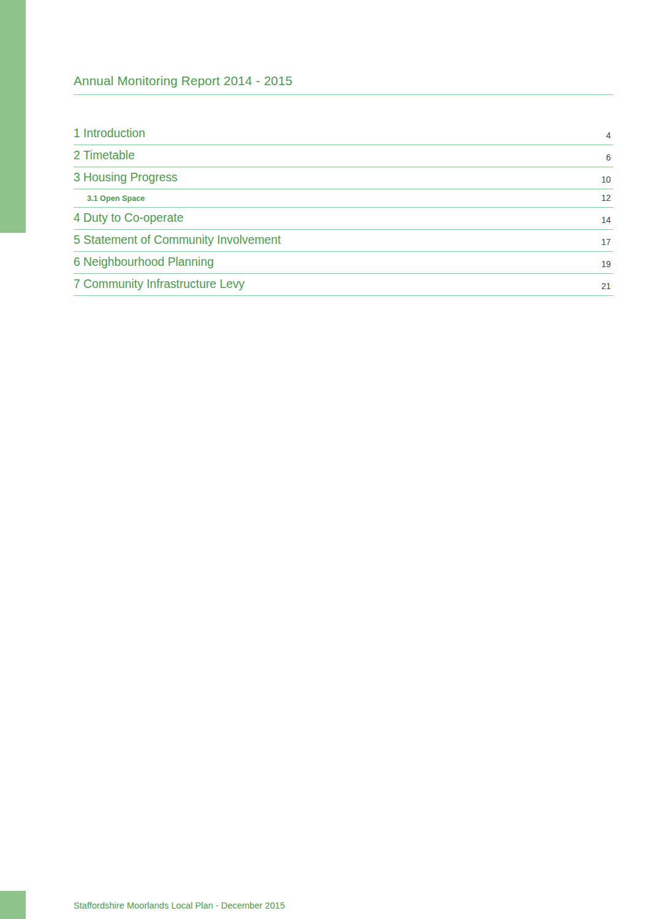Annual Monitoring Report 2014 - 2015
| 1 Introduction | 4 |
| 2 Timetable | 6 |
| 3 Housing Progress | 10 |
| 3.1 Open Space | 12 |
| 4 Duty to Co-operate | 14 |
| 5 Statement of Community Involvement | 17 |
| 6 Neighbourhood Planning | 19 |
| 7 Community Infrastructure Levy | 21 |
Staffordshire Moorlands Local Plan - December 2015